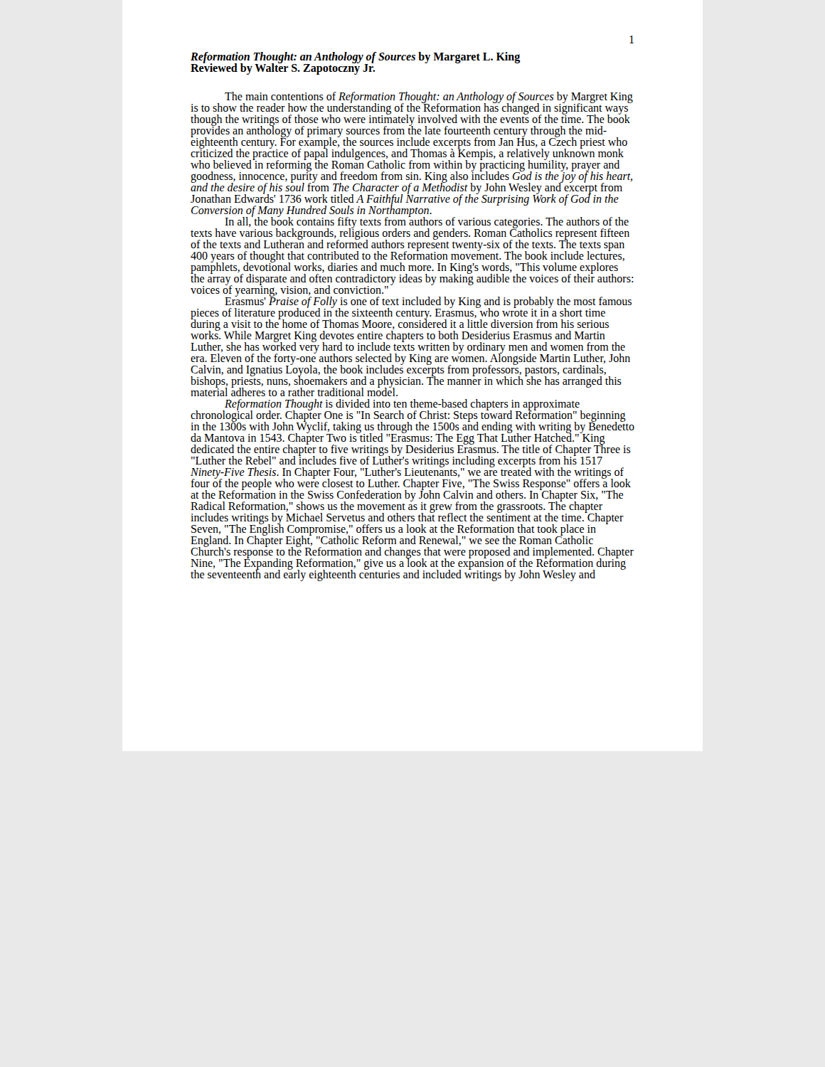1
Reformation Thought: an Anthology of Sources by Margaret L. King
Reviewed by Walter S. Zapotoczny Jr.
The main contentions of Reformation Thought: an Anthology of Sources by Margret King is to show the reader how the understanding of the Reformation has changed in significant ways though the writings of those who were intimately involved with the events of the time. The book provides an anthology of primary sources from the late fourteenth century through the mid-eighteenth century. For example, the sources include excerpts from Jan Hus, a Czech priest who criticized the practice of papal indulgences, and Thomas à Kempis, a relatively unknown monk who believed in reforming the Roman Catholic from within by practicing humility, prayer and goodness, innocence, purity and freedom from sin. King also includes God is the joy of his heart, and the desire of his soul from The Character of a Methodist by John Wesley and excerpt from Jonathan Edwards' 1736 work titled A Faithful Narrative of the Surprising Work of God in the Conversion of Many Hundred Souls in Northampton.
In all, the book contains fifty texts from authors of various categories. The authors of the texts have various backgrounds, religious orders and genders. Roman Catholics represent fifteen of the texts and Lutheran and reformed authors represent twenty-six of the texts. The texts span 400 years of thought that contributed to the Reformation movement. The book include lectures, pamphlets, devotional works, diaries and much more. In King's words, "This volume explores the array of disparate and often contradictory ideas by making audible the voices of their authors: voices of yearning, vision, and conviction."
Erasmus' Praise of Folly is one of text included by King and is probably the most famous pieces of literature produced in the sixteenth century. Erasmus, who wrote it in a short time during a visit to the home of Thomas Moore, considered it a little diversion from his serious works. While Margret King devotes entire chapters to both Desiderius Erasmus and Martin Luther, she has worked very hard to include texts written by ordinary men and women from the era. Eleven of the forty-one authors selected by King are women. Alongside Martin Luther, John Calvin, and Ignatius Loyola, the book includes excerpts from professors, pastors, cardinals, bishops, priests, nuns, shoemakers and a physician. The manner in which she has arranged this material adheres to a rather traditional model.
Reformation Thought is divided into ten theme-based chapters in approximate chronological order. Chapter One is "In Search of Christ: Steps toward Reformation" beginning in the 1300s with John Wyclif, taking us through the 1500s and ending with writing by Benedetto da Mantova in 1543. Chapter Two is titled "Erasmus: The Egg That Luther Hatched." King dedicated the entire chapter to five writings by Desiderius Erasmus. The title of Chapter Three is "Luther the Rebel" and includes five of Luther's writings including excerpts from his 1517 Ninety-Five Thesis. In Chapter Four, "Luther's Lieutenants," we are treated with the writings of four of the people who were closest to Luther. Chapter Five, "The Swiss Response" offers a look at the Reformation in the Swiss Confederation by John Calvin and others. In Chapter Six, "The Radical Reformation," shows us the movement as it grew from the grassroots. The chapter includes writings by Michael Servetus and others that reflect the sentiment at the time. Chapter Seven, "The English Compromise," offers us a look at the Reformation that took place in England. In Chapter Eight, "Catholic Reform and Renewal," we see the Roman Catholic Church's response to the Reformation and changes that were proposed and implemented. Chapter Nine, "The Expanding Reformation," give us a look at the expansion of the Reformation during the seventeenth and early eighteenth centuries and included writings by John Wesley and